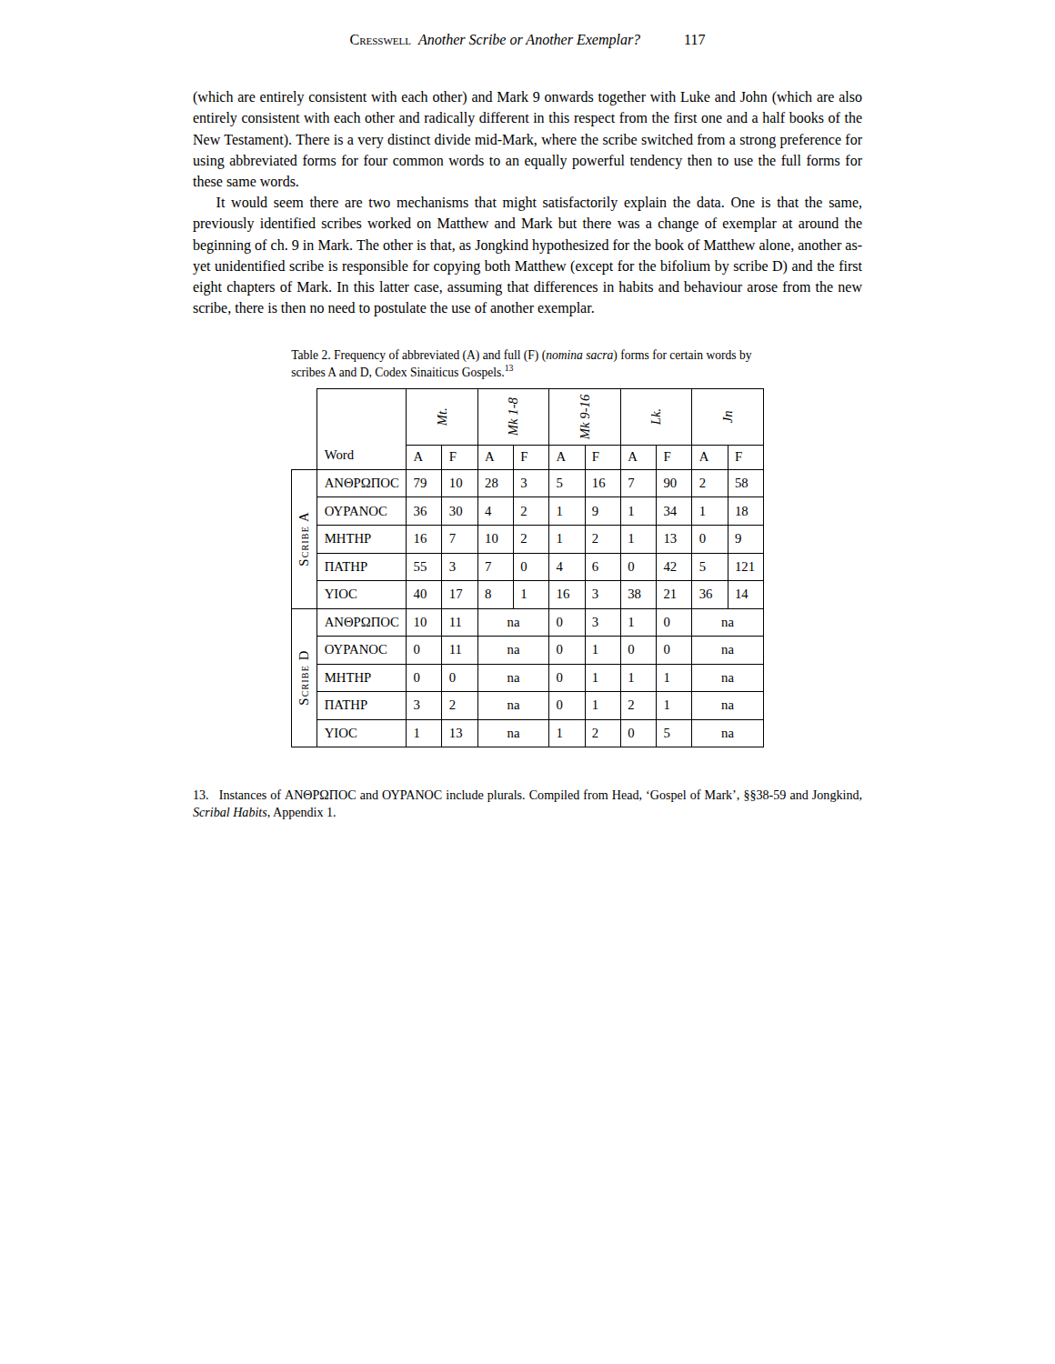Cresswell Another Scribe or Another Exemplar? 117
(which are entirely consistent with each other) and Mark 9 onwards together with Luke and John (which are also entirely consistent with each other and radically different in this respect from the first one and a half books of the New Testament). There is a very distinct divide mid-Mark, where the scribe switched from a strong preference for using abbreviated forms for four common words to an equally powerful tendency then to use the full forms for these same words.
It would seem there are two mechanisms that might satisfactorily explain the data. One is that the same, previously identified scribes worked on Matthew and Mark but there was a change of exemplar at around the beginning of ch. 9 in Mark. The other is that, as Jongkind hypothesized for the book of Matthew alone, another as-yet unidentified scribe is responsible for copying both Matthew (except for the bifolium by scribe D) and the first eight chapters of Mark. In this latter case, assuming that differences in habits and behaviour arose from the new scribe, there is then no need to postulate the use of another exemplar.
Table 2. Frequency of abbreviated (A) and full (F) ( nomina sacra ) forms for certain words by scribes A and D, Codex Sinaiticus Gospels. 13
| | Word | Mt. | Mk 1-8 | Mk 9-16 | Lk. | Jn |
| --- | --- | --- | --- | --- | --- | --- |
| A | F | A | F | A | F | A | F | A | F |
| Scribe A | ΑΝΘΡΩΠΟC | 79 | 10 | 28 | 3 | 5 | 16 | 7 | 90 | 2 | 58 |
| ΟΥΡΑΝΟC | 36 | 30 | 4 | 2 | 1 | 9 | 1 | 34 | 1 | 18 |
| ΜΗΤΗΡ | 16 | 7 | 10 | 2 | 1 | 2 | 1 | 13 | 0 | 9 |
| ΠΑΤΗΡ | 55 | 3 | 7 | 0 | 4 | 6 | 0 | 42 | 5 | 121 |
| ΥΙΟC | 40 | 17 | 8 | 1 | 16 | 3 | 38 | 21 | 36 | 14 |
| Scribe D | ΑΝΘΡΩΠΟC | 10 | 11 | na | 0 | 3 | 1 | 0 | na |
| ΟΥΡΑΝΟC | 0 | 11 | na | 0 | 1 | 0 | 0 | na |
| ΜΗΤΗΡ | 0 | 0 | na | 0 | 1 | 1 | 1 | na |
| ΠΑΤΗΡ | 3 | 2 | na | 0 | 1 | 2 | 1 | na |
| ΥΙΟC | 1 | 13 | na | 1 | 2 | 0 | 5 | na |
13. Instances of ΑΝΘΡΩΠΟC and ΟΥΡΑΝΟC include plurals. Compiled from Head, ‘Gospel of Mark’, §§38-59 and Jongkind, Scribal Habits, Appendix 1.